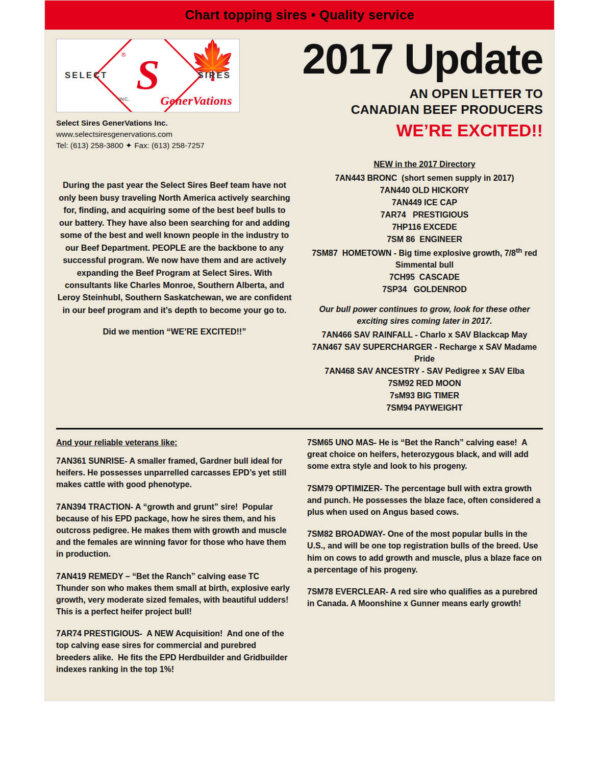Chart topping sires • Quality service
🍁
SELECT SIRES S ® INC. GenerVations
Select Sires GenerVations Inc.
www.selectsiresgenervations.com
Tel: (613) 258-3800 ✦ Fax: (613) 258-7257
2017 Update
AN OPEN LETTER TO
CANADIAN BEEF PRODUCERS
WE’RE EXCITED!!
During the past year the Select Sires Beef team have not only been busy traveling North America actively searching for, finding, and acquiring some of the best beef bulls to our battery. They have also been searching for and adding some of the best and well known people in the industry to our Beef Department. PEOPLE are the backbone to any successful program. We now have them and are actively expanding the Beef Program at Select Sires. With consultants like Charles Monroe, Southern Alberta, and Leroy Steinhubl, Southern Saskatchewan, we are confident in our beef program and it’s depth to become your go to.
Did we mention “WE’RE EXCITED!!”
NEW in the 2017 Directory
7AN443 BRONC (short semen supply in 2017)
7AN440 OLD HICKORY
7AN449 ICE CAP
7AR74 PRESTIGIOUS
7HP116 EXCEDE
7SM 86 ENGINEER
7SM87 HOMETOWN - Big time explosive growth, 7/8th red Simmental bull
7CH95 CASCADE
7SP34 GOLDENROD
Our bull power continues to grow, look for these other exciting sires coming later in 2017.
7AN466 SAV RAINFALL - Charlo x SAV Blackcap May
7AN467 SAV SUPERCHARGER - Recharge x SAV Madame Pride
7AN468 SAV ANCESTRY - SAV Pedigree x SAV Elba
7SM92 RED MOON
7sM93 BIG TIMER
7SM94 PAYWEIGHT
And your reliable veterans like:
7AN361 SUNRISE- A smaller framed, Gardner bull ideal for heifers. He possesses unparrelled carcasses EPD’s yet still makes cattle with good phenotype.
7AN394 TRACTION- A “growth and grunt” sire! Popular because of his EPD package, how he sires them, and his outcross pedigree. He makes them with growth and muscle and the females are winning favor for those who have them in production.
7AN419 REMEDY – “Bet the Ranch” calving ease TC Thunder son who makes them small at birth, explosive early growth, very moderate sized females, with beautiful udders! This is a perfect heifer project bull!
7AR74 PRESTIGIOUS- A NEW Acquisition! And one of the top calving ease sires for commercial and purebred breeders alike. He fits the EPD Herdbuilder and Gridbuilder indexes ranking in the top 1%!
7SM65 UNO MAS- He is “Bet the Ranch” calving ease! A great choice on heifers, heterozygous black, and will add some extra style and look to his progeny.
7SM79 OPTIMIZER- The percentage bull with extra growth and punch. He possesses the blaze face, often considered a plus when used on Angus based cows.
7SM82 BROADWAY- One of the most popular bulls in the U.S., and will be one top registration bulls of the breed. Use him on cows to add growth and muscle, plus a blaze face on a percentage of his progeny.
7SM78 EVERCLEAR- A red sire who qualifies as a purebred in Canada. A Moonshine x Gunner means early growth!